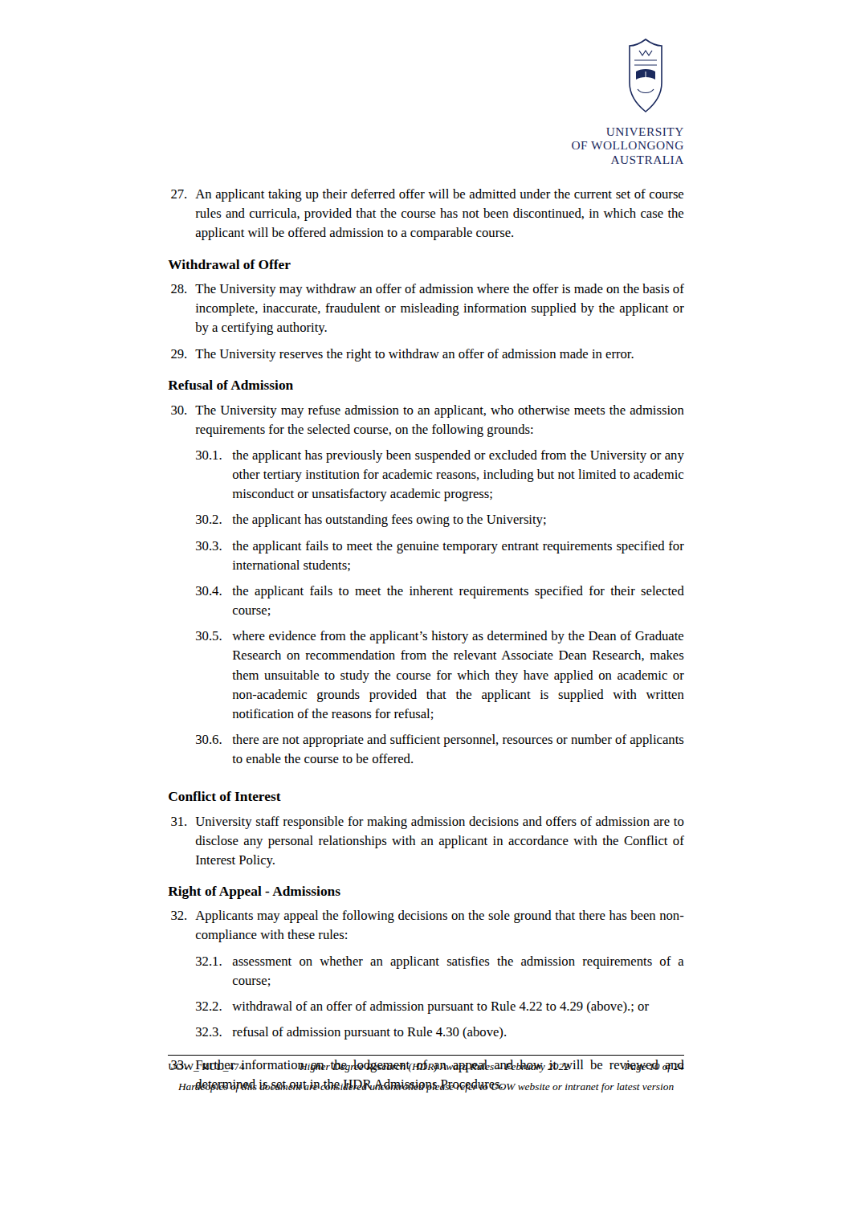UNIVERSITY
OF WOLLONGONG
AUSTRALIA
27. An applicant taking up their deferred offer will be admitted under the current set of course rules and curricula, provided that the course has not been discontinued, in which case the applicant will be offered admission to a comparable course.
Withdrawal of Offer
28. The University may withdraw an offer of admission where the offer is made on the basis of incomplete, inaccurate, fraudulent or misleading information supplied by the applicant or by a certifying authority.
29. The University reserves the right to withdraw an offer of admission made in error.
Refusal of Admission
30. The University may refuse admission to an applicant, who otherwise meets the admission requirements for the selected course, on the following grounds:
30.1. the applicant has previously been suspended or excluded from the University or any other tertiary institution for academic reasons, including but not limited to academic misconduct or unsatisfactory academic progress;
30.2. the applicant has outstanding fees owing to the University;
30.3. the applicant fails to meet the genuine temporary entrant requirements specified for international students;
30.4. the applicant fails to meet the inherent requirements specified for their selected course;
30.5. where evidence from the applicant’s history as determined by the Dean of Graduate Research on recommendation from the relevant Associate Dean Research, makes them unsuitable to study the course for which they have applied on academic or non-academic grounds provided that the applicant is supplied with written notification of the reasons for refusal;
30.6. there are not appropriate and sufficient personnel, resources or number of applicants to enable the course to be offered.
Conflict of Interest
31. University staff responsible for making admission decisions and offers of admission are to disclose any personal relationships with an applicant in accordance with the Conflict of Interest Policy.
Right of Appeal - Admissions
32. Applicants may appeal the following decisions on the sole ground that there has been non-compliance with these rules:
32.1. assessment on whether an applicant satisfies the admission requirements of a course;
32.2. withdrawal of an offer of admission pursuant to Rule 4.22 to 4.29 (above).; or
32.3. refusal of admission pursuant to Rule 4.30 (above).
33. Further information on the lodgement of an appeal and how it will be reviewed and determined is set out in the HDR Admissions Procedures.
UOW_ RUL_474 Higher Degree Research (HDR) Award Rules – February 2022 Page 10 of 24
Hardcopies of this document are considered uncontrolled please refer to UOW website or intranet for latest version